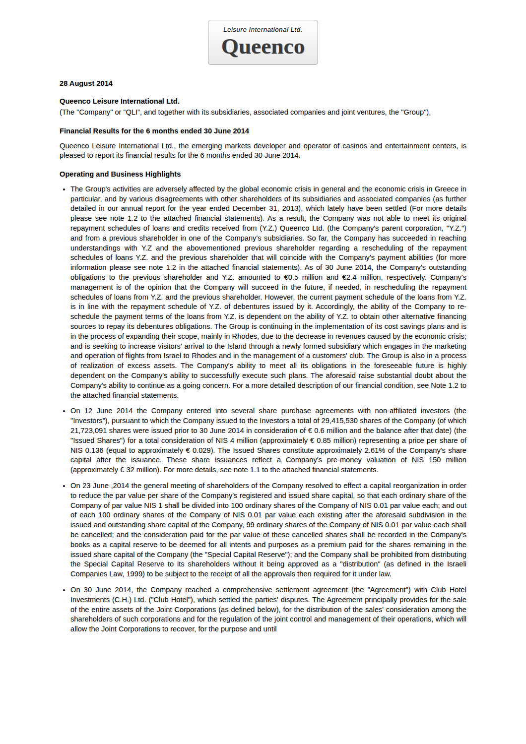Leisure International Ltd.
Queenco
28 August 2014
Queenco Leisure International Ltd.
(The "Company" or “QLI”, and together with its subsidiaries, associated companies and joint ventures, the "Group"),
Financial Results for the 6 months ended 30 June 2014
Queenco Leisure International Ltd., the emerging markets developer and operator of casinos and entertainment centers, is pleased to report its financial results for the 6 months ended 30 June 2014.
Operating and Business Highlights
The Group's activities are adversely affected by the global economic crisis in general and the economic crisis in Greece in particular, and by various disagreements with other shareholders of its subsidiaries and associated companies (as further detailed in our annual report for the year ended December 31, 2013), which lately have been settled (For more details please see note 1.2 to the attached financial statements). As a result, the Company was not able to meet its original repayment schedules of loans and credits received from (Y.Z.) Queenco Ltd. (the Company's parent corporation, "Y.Z.") and from a previous shareholder in one of the Company's subsidiaries. So far, the Company has succeeded in reaching understandings with Y.Z and the abovementioned previous shareholder regarding a rescheduling of the repayment schedules of loans Y.Z. and the previous shareholder that will coincide with the Company's payment abilities (for more information please see note 1.2 in the attached financial statements). As of 30 June 2014, the Company's outstanding obligations to the previous shareholder and Y.Z. amounted to €0.5 million and €2.4 million, respectively. Company's management is of the opinion that the Company will succeed in the future, if needed, in rescheduling the repayment schedules of loans from Y.Z. and the previous shareholder. However, the current payment schedule of the loans from Y.Z. is in line with the repayment schedule of Y.Z. of debentures issued by it. Accordingly, the ability of the Company to re-schedule the payment terms of the loans from Y.Z. is dependent on the ability of Y.Z. to obtain other alternative financing sources to repay its debentures obligations. The Group is continuing in the implementation of its cost savings plans and is in the process of expanding their scope, mainly in Rhodes, due to the decrease in revenues caused by the economic crisis; and is seeking to increase visitors' arrival to the Island through a newly formed subsidiary which engages in the marketing and operation of flights from Israel to Rhodes and in the management of a customers' club. The Group is also in a process of realization of excess assets. The Company's ability to meet all its obligations in the foreseeable future is highly dependent on the Company's ability to successfully execute such plans. The aforesaid raise substantial doubt about the Company's ability to continue as a going concern. For a more detailed description of our financial condition, see Note 1.2 to the attached financial statements.
On 12 June 2014 the Company entered into several share purchase agreements with non-affiliated investors (the "Investors"), pursuant to which the Company issued to the Investors a total of 29,415,530 shares of the Company (of which 21,723,091 shares were issued prior to 30 June 2014 in consideration of € 0.6 million and the balance after that date) (the "Issued Shares") for a total consideration of NIS 4 million (approximately € 0.85 million) representing a price per share of NIS 0.136 (equal to approximately € 0.029). The Issued Shares constitute approximately 2.61% of the Company's share capital after the issuance. These share issuances reflect a Company's pre-money valuation of NIS 150 million (approximately € 32 million). For more details, see note 1.1 to the attached financial statements.
On 23 June ,2014 the general meeting of shareholders of the Company resolved to effect a capital reorganization in order to reduce the par value per share of the Company's registered and issued share capital, so that each ordinary share of the Company of par value NIS 1 shall be divided into 100 ordinary shares of the Company of NIS 0.01 par value each; and out of each 100 ordinary shares of the Company of NIS 0.01 par value each existing after the aforesaid subdivision in the issued and outstanding share capital of the Company, 99 ordinary shares of the Company of NIS 0.01 par value each shall be cancelled; and the consideration paid for the par value of these cancelled shares shall be recorded in the Company's books as a capital reserve to be deemed for all intents and purposes as a premium paid for the shares remaining in the issued share capital of the Company (the "Special Capital Reserve"); and the Company shall be prohibited from distributing the Special Capital Reserve to its shareholders without it being approved as a "distribution" (as defined in the Israeli Companies Law, 1999) to be subject to the receipt of all the approvals then required for it under law.
On 30 June 2014, the Company reached a comprehensive settlement agreement (the "Agreement") with Club Hotel Investments (C.H.) Ltd. ("Club Hotel"), which settled the parties' disputes. The Agreement principally provides for the sale of the entire assets of the Joint Corporations (as defined below), for the distribution of the sales' consideration among the shareholders of such corporations and for the regulation of the joint control and management of their operations, which will allow the Joint Corporations to recover, for the purpose and until